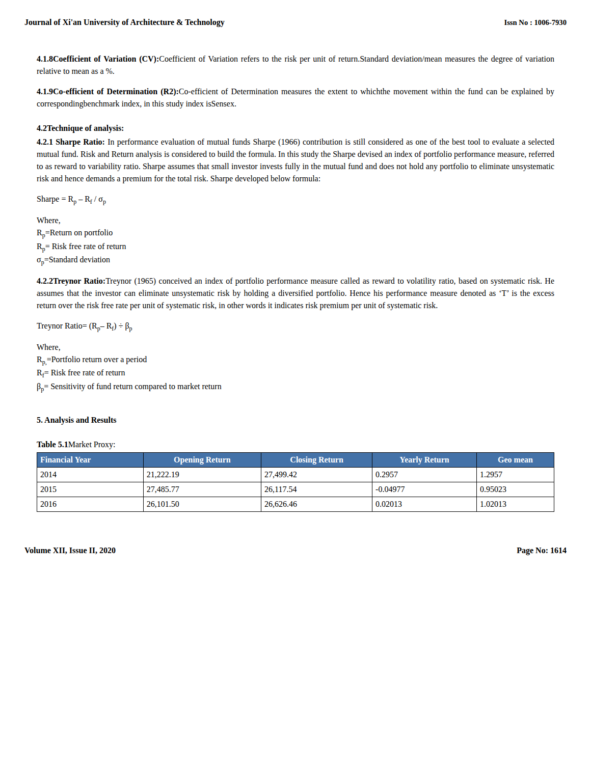Journal of Xi'an University of Architecture & Technology
Issn No : 1006-7930
4.1.8Coefficient of Variation (CV): Coefficient of Variation refers to the risk per unit of return.Standard deviation/mean measures the degree of variation relative to mean as a %.
4.1.9Co-efficient of Determination (R2): Co-efficient of Determination measures the extent to whichthe movement within the fund can be explained by correspondingbenchmark index, in this study index isSensex.
4.2Technique of analysis:
4.2.1 Sharpe Ratio: In performance evaluation of mutual funds Sharpe (1966) contribution is still considered as one of the best tool to evaluate a selected mutual fund. Risk and Return analysis is considered to build the formula. In this study the Sharpe devised an index of portfolio performance measure, referred to as reward to variability ratio. Sharpe assumes that small investor invests fully in the mutual fund and does not hold any portfolio to eliminate unsystematic risk and hence demands a premium for the total risk. Sharpe developed below formula:
Sharpe = Rp – Rf / σp
Where,
Rp=Return on portfolio
Rp= Risk free rate of return
σp=Standard deviation
4.2.2Treynor Ratio: Treynor (1965) conceived an index of portfolio performance measure called as reward to volatility ratio, based on systematic risk. He assumes that the investor can eliminate unsystematic risk by holding a diversified portfolio. Hence his performance measure denoted as ‘T’ is the excess return over the risk free rate per unit of systematic risk, in other words it indicates risk premium per unit of systematic risk.
Treynor Ratio= (Rp– Rf) ÷ βp
Where,
Rp,=Portfolio return over a period
Rf= Risk free rate of return
βp= Sensitivity of fund return compared to market return
5. Analysis and Results
Table 5.1 Market Proxy:
| Financial Year | Opening Return | Closing Return | Yearly Return | Geo mean |
| --- | --- | --- | --- | --- |
| 2014 | 21,222.19 | 27,499.42 | 0.2957 | 1.2957 |
| 2015 | 27,485.77 | 26,117.54 | -0.04977 | 0.95023 |
| 2016 | 26,101.50 | 26,626.46 | 0.02013 | 1.02013 |
Volume XII, Issue II, 2020
Page No: 1614